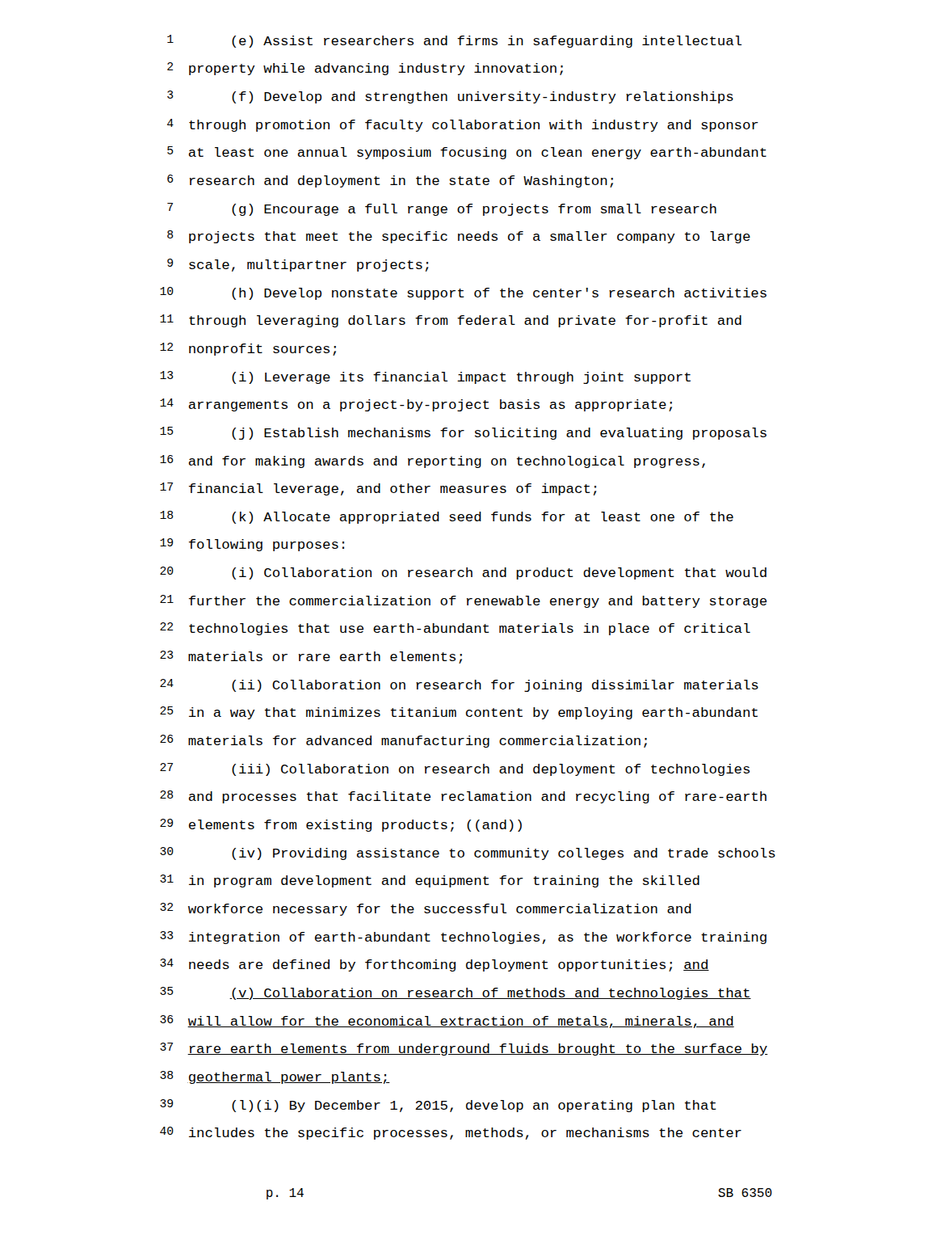(e) Assist researchers and firms in safeguarding intellectual
property while advancing industry innovation;
(f) Develop and strengthen university-industry relationships
through promotion of faculty collaboration with industry and sponsor
at least one annual symposium focusing on clean energy earth-abundant
research and deployment in the state of Washington;
(g) Encourage a full range of projects from small research
projects that meet the specific needs of a smaller company to large
scale, multipartner projects;
(h) Develop nonstate support of the center's research activities
through leveraging dollars from federal and private for-profit and
nonprofit sources;
(i) Leverage its financial impact through joint support
arrangements on a project-by-project basis as appropriate;
(j) Establish mechanisms for soliciting and evaluating proposals
and for making awards and reporting on technological progress,
financial leverage, and other measures of impact;
(k) Allocate appropriated seed funds for at least one of the
following purposes:
(i) Collaboration on research and product development that would
further the commercialization of renewable energy and battery storage
technologies that use earth-abundant materials in place of critical
materials or rare earth elements;
(ii) Collaboration on research for joining dissimilar materials
in a way that minimizes titanium content by employing earth-abundant
materials for advanced manufacturing commercialization;
(iii) Collaboration on research and deployment of technologies
and processes that facilitate reclamation and recycling of rare-earth
elements from existing products; ((and))
(iv) Providing assistance to community colleges and trade schools
in program development and equipment for training the skilled
workforce necessary for the successful commercialization and
integration of earth-abundant technologies, as the workforce training
needs are defined by forthcoming deployment opportunities; and
(v) Collaboration on research of methods and technologies that
will allow for the economical extraction of metals, minerals, and
rare earth elements from underground fluids brought to the surface by
geothermal power plants;
(l)(i) By December 1, 2015, develop an operating plan that
includes the specific processes, methods, or mechanisms the center
p. 14 SB 6350